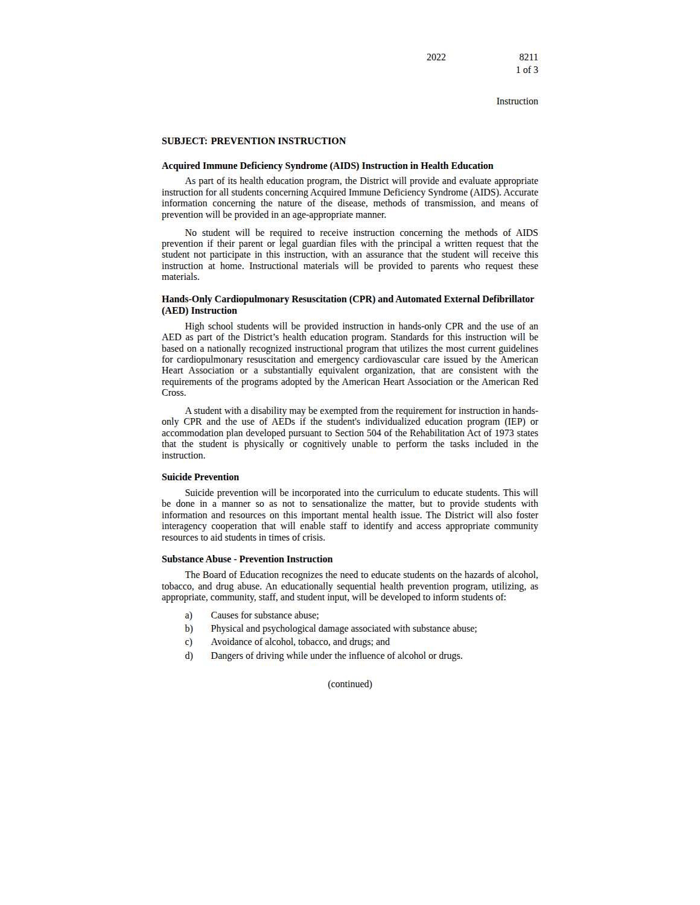20228211 1 of 3
Instruction
SUBJECT: PREVENTION INSTRUCTION
Acquired Immune Deficiency Syndrome (AIDS) Instruction in Health Education
As part of its health education program, the District will provide and evaluate appropriate instruction for all students concerning Acquired Immune Deficiency Syndrome (AIDS). Accurate information concerning the nature of the disease, methods of transmission, and means of prevention will be provided in an age-appropriate manner.
No student will be required to receive instruction concerning the methods of AIDS prevention if their parent or legal guardian files with the principal a written request that the student not participate in this instruction, with an assurance that the student will receive this instruction at home. Instructional materials will be provided to parents who request these materials.
Hands-Only Cardiopulmonary Resuscitation (CPR) and Automated External Defibrillator (AED) Instruction
High school students will be provided instruction in hands-only CPR and the use of an AED as part of the District’s health education program. Standards for this instruction will be based on a nationally recognized instructional program that utilizes the most current guidelines for cardiopulmonary resuscitation and emergency cardiovascular care issued by the American Heart Association or a substantially equivalent organization, that are consistent with the requirements of the programs adopted by the American Heart Association or the American Red Cross.
A student with a disability may be exempted from the requirement for instruction in hands-only CPR and the use of AEDs if the student's individualized education program (IEP) or accommodation plan developed pursuant to Section 504 of the Rehabilitation Act of 1973 states that the student is physically or cognitively unable to perform the tasks included in the instruction.
Suicide Prevention
Suicide prevention will be incorporated into the curriculum to educate students. This will be done in a manner so as not to sensationalize the matter, but to provide students with information and resources on this important mental health issue. The District will also foster interagency cooperation that will enable staff to identify and access appropriate community resources to aid students in times of crisis.
Substance Abuse - Prevention Instruction
The Board of Education recognizes the need to educate students on the hazards of alcohol, tobacco, and drug abuse. An educationally sequential health prevention program, utilizing, as appropriate, community, staff, and student input, will be developed to inform students of:
a) Causes for substance abuse;
b) Physical and psychological damage associated with substance abuse;
c) Avoidance of alcohol, tobacco, and drugs; and
d) Dangers of driving while under the influence of alcohol or drugs.
(continued)